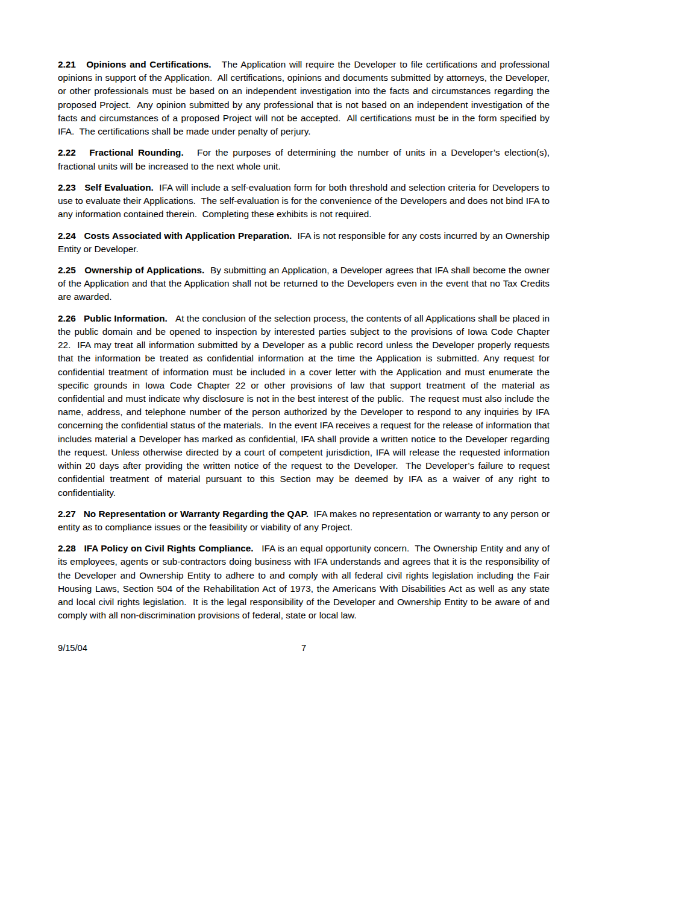2.21 Opinions and Certifications. The Application will require the Developer to file certifications and professional opinions in support of the Application. All certifications, opinions and documents submitted by attorneys, the Developer, or other professionals must be based on an independent investigation into the facts and circumstances regarding the proposed Project. Any opinion submitted by any professional that is not based on an independent investigation of the facts and circumstances of a proposed Project will not be accepted. All certifications must be in the form specified by IFA. The certifications shall be made under penalty of perjury.
2.22 Fractional Rounding. For the purposes of determining the number of units in a Developer’s election(s), fractional units will be increased to the next whole unit.
2.23 Self Evaluation. IFA will include a self-evaluation form for both threshold and selection criteria for Developers to use to evaluate their Applications. The self-evaluation is for the convenience of the Developers and does not bind IFA to any information contained therein. Completing these exhibits is not required.
2.24 Costs Associated with Application Preparation. IFA is not responsible for any costs incurred by an Ownership Entity or Developer.
2.25 Ownership of Applications. By submitting an Application, a Developer agrees that IFA shall become the owner of the Application and that the Application shall not be returned to the Developers even in the event that no Tax Credits are awarded.
2.26 Public Information. At the conclusion of the selection process, the contents of all Applications shall be placed in the public domain and be opened to inspection by interested parties subject to the provisions of Iowa Code Chapter 22. IFA may treat all information submitted by a Developer as a public record unless the Developer properly requests that the information be treated as confidential information at the time the Application is submitted. Any request for confidential treatment of information must be included in a cover letter with the Application and must enumerate the specific grounds in Iowa Code Chapter 22 or other provisions of law that support treatment of the material as confidential and must indicate why disclosure is not in the best interest of the public. The request must also include the name, address, and telephone number of the person authorized by the Developer to respond to any inquiries by IFA concerning the confidential status of the materials. In the event IFA receives a request for the release of information that includes material a Developer has marked as confidential, IFA shall provide a written notice to the Developer regarding the request. Unless otherwise directed by a court of competent jurisdiction, IFA will release the requested information within 20 days after providing the written notice of the request to the Developer. The Developer’s failure to request confidential treatment of material pursuant to this Section may be deemed by IFA as a waiver of any right to confidentiality.
2.27 No Representation or Warranty Regarding the QAP. IFA makes no representation or warranty to any person or entity as to compliance issues or the feasibility or viability of any Project.
2.28 IFA Policy on Civil Rights Compliance. IFA is an equal opportunity concern. The Ownership Entity and any of its employees, agents or sub-contractors doing business with IFA understands and agrees that it is the responsibility of the Developer and Ownership Entity to adhere to and comply with all federal civil rights legislation including the Fair Housing Laws, Section 504 of the Rehabilitation Act of 1973, the Americans With Disabilities Act as well as any state and local civil rights legislation. It is the legal responsibility of the Developer and Ownership Entity to be aware of and comply with all non-discrimination provisions of federal, state or local law.
9/15/04 7